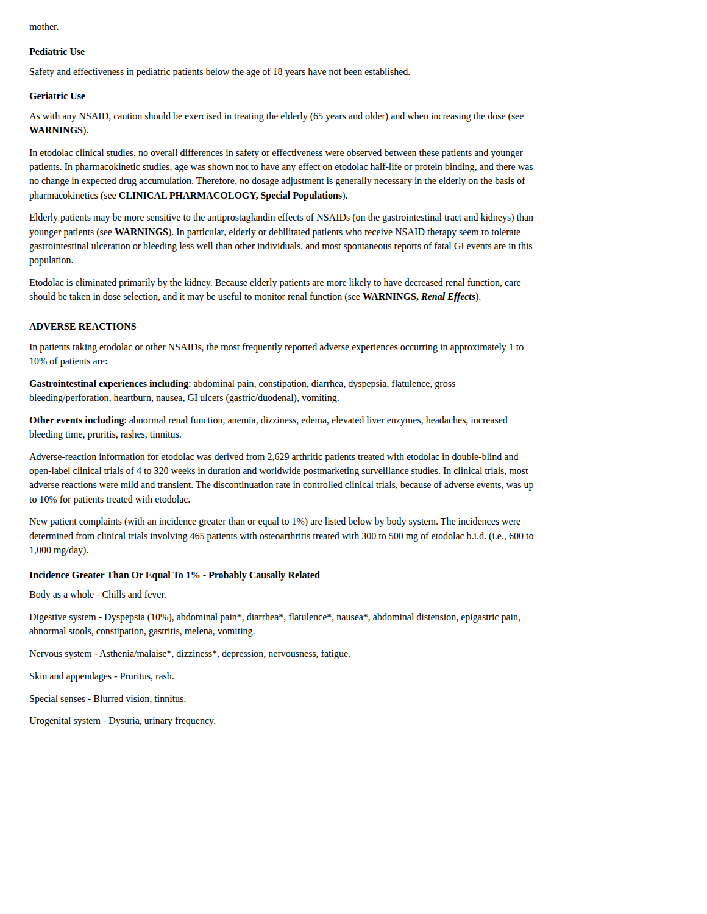mother.
Pediatric Use
Safety and effectiveness in pediatric patients below the age of 18 years have not been established.
Geriatric Use
As with any NSAID, caution should be exercised in treating the elderly (65 years and older) and when increasing the dose (see WARNINGS).
In etodolac clinical studies, no overall differences in safety or effectiveness were observed between these patients and younger patients. In pharmacokinetic studies, age was shown not to have any effect on etodolac half-life or protein binding, and there was no change in expected drug accumulation. Therefore, no dosage adjustment is generally necessary in the elderly on the basis of pharmacokinetics (see CLINICAL PHARMACOLOGY, Special Populations).
Elderly patients may be more sensitive to the antiprostaglandin effects of NSAIDs (on the gastrointestinal tract and kidneys) than younger patients (see WARNINGS). In particular, elderly or debilitated patients who receive NSAID therapy seem to tolerate gastrointestinal ulceration or bleeding less well than other individuals, and most spontaneous reports of fatal GI events are in this population.
Etodolac is eliminated primarily by the kidney. Because elderly patients are more likely to have decreased renal function, care should be taken in dose selection, and it may be useful to monitor renal function (see WARNINGS, Renal Effects).
ADVERSE REACTIONS
In patients taking etodolac or other NSAIDs, the most frequently reported adverse experiences occurring in approximately 1 to 10% of patients are:
Gastrointestinal experiences including: abdominal pain, constipation, diarrhea, dyspepsia, flatulence, gross bleeding/perforation, heartburn, nausea, GI ulcers (gastric/duodenal), vomiting.
Other events including: abnormal renal function, anemia, dizziness, edema, elevated liver enzymes, headaches, increased bleeding time, pruritis, rashes, tinnitus.
Adverse-reaction information for etodolac was derived from 2,629 arthritic patients treated with etodolac in double-blind and open-label clinical trials of 4 to 320 weeks in duration and worldwide postmarketing surveillance studies. In clinical trials, most adverse reactions were mild and transient. The discontinuation rate in controlled clinical trials, because of adverse events, was up to 10% for patients treated with etodolac.
New patient complaints (with an incidence greater than or equal to 1%) are listed below by body system. The incidences were determined from clinical trials involving 465 patients with osteoarthritis treated with 300 to 500 mg of etodolac b.i.d. (i.e., 600 to 1,000 mg/day).
Incidence Greater Than Or Equal To 1% - Probably Causally Related
Body as a whole - Chills and fever.
Digestive system - Dyspepsia (10%), abdominal pain*, diarrhea*, flatulence*, nausea*, abdominal distension, epigastric pain, abnormal stools, constipation, gastritis, melena, vomiting.
Nervous system - Asthenia/malaise*, dizziness*, depression, nervousness, fatigue.
Skin and appendages - Pruritus, rash.
Special senses - Blurred vision, tinnitus.
Urogenital system - Dysuria, urinary frequency.